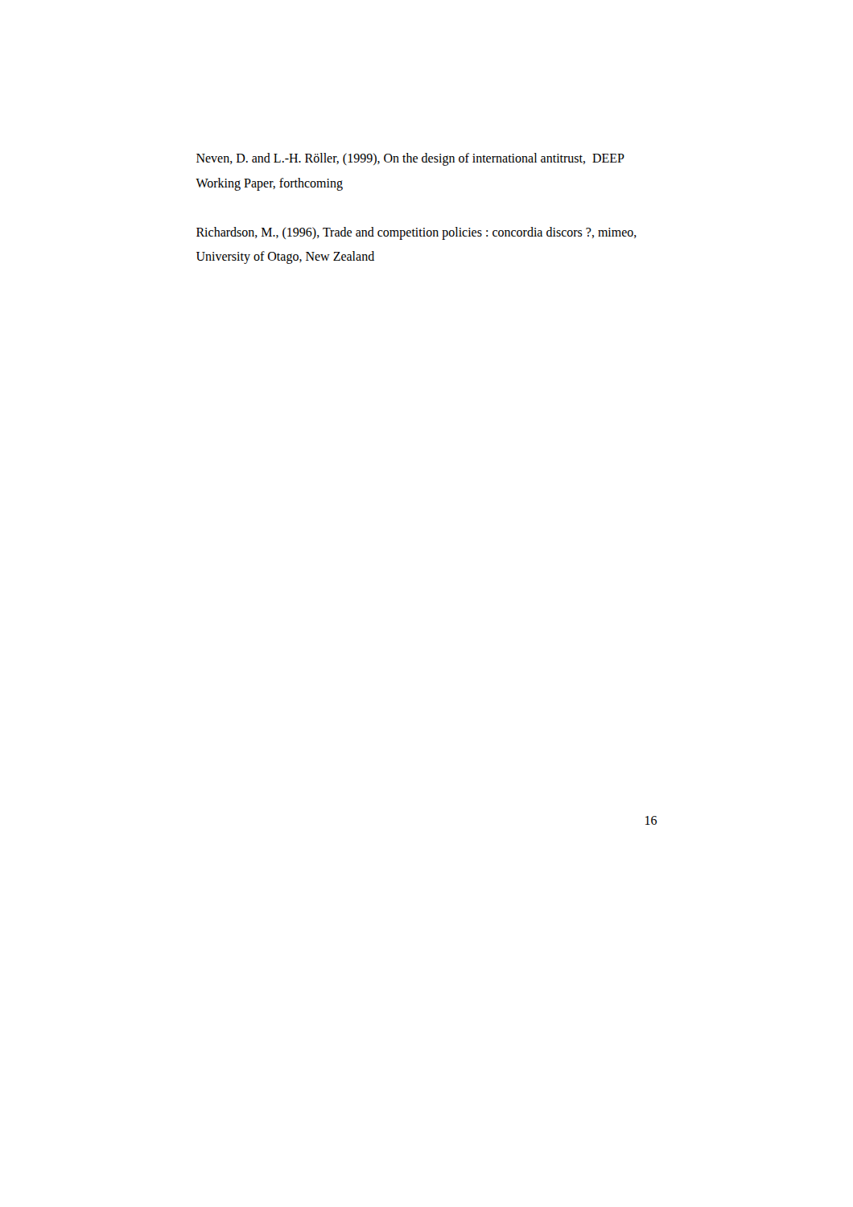Neven, D. and L.-H. Röller, (1999), On the design of international antitrust, DEEP Working Paper, forthcoming
Richardson, M., (1996), Trade and competition policies : concordia discors ?, mimeo, University of Otago, New Zealand
16